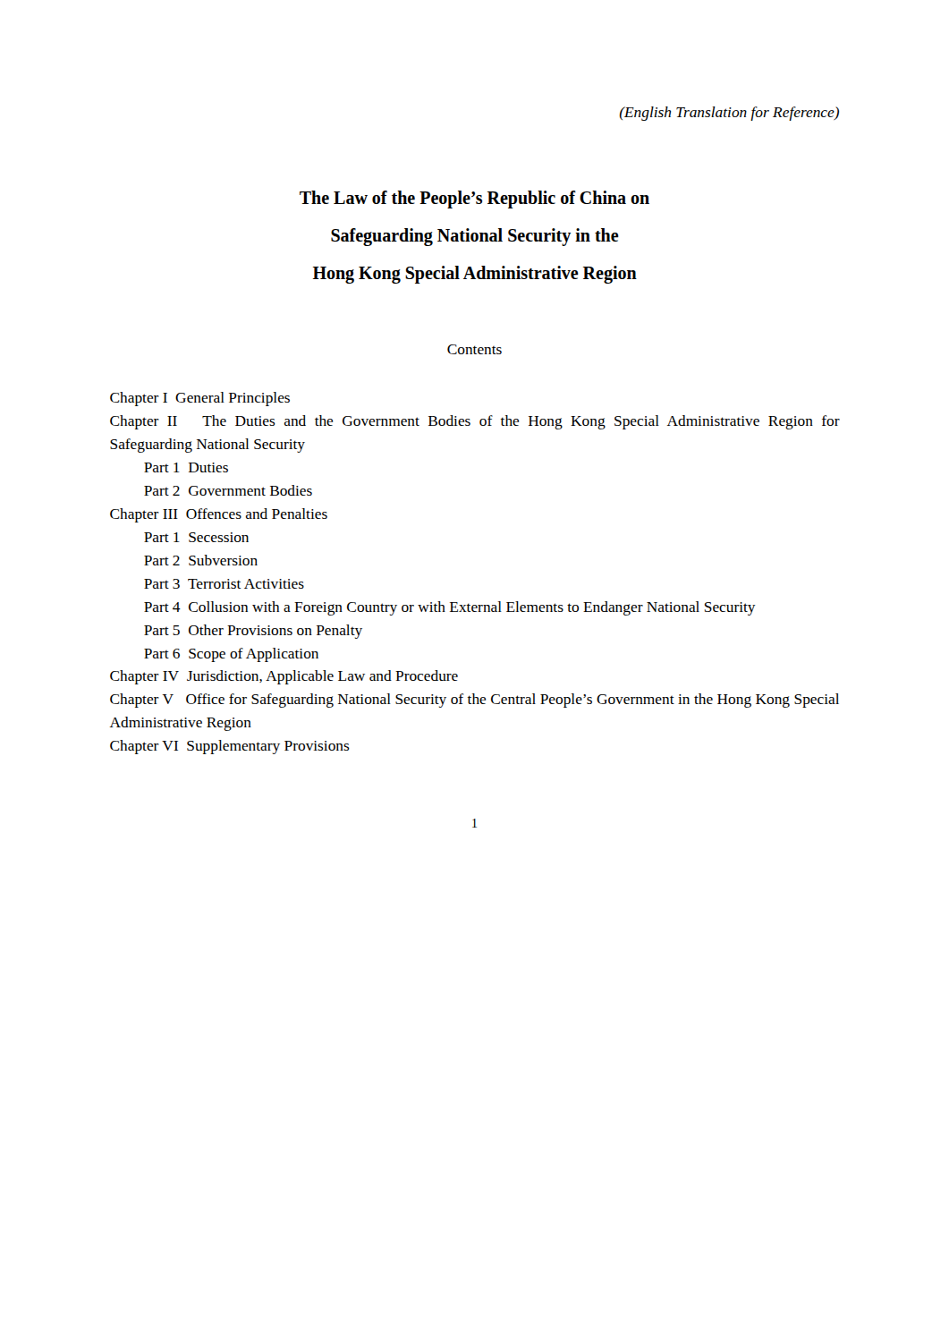(English Translation for Reference)
The Law of the People’s Republic of China on
Safeguarding National Security in the
Hong Kong Special Administrative Region
Contents
Chapter I General Principles
Chapter II The Duties and the Government Bodies of the Hong Kong Special Administrative Region for Safeguarding National Security
Part 1 Duties
Part 2 Government Bodies
Chapter III Offences and Penalties
Part 1 Secession
Part 2 Subversion
Part 3 Terrorist Activities
Part 4 Collusion with a Foreign Country or with External Elements to Endanger National Security
Part 5 Other Provisions on Penalty
Part 6 Scope of Application
Chapter IV Jurisdiction, Applicable Law and Procedure
Chapter V Office for Safeguarding National Security of the Central People’s Government in the Hong Kong Special Administrative Region
Chapter VI Supplementary Provisions
1